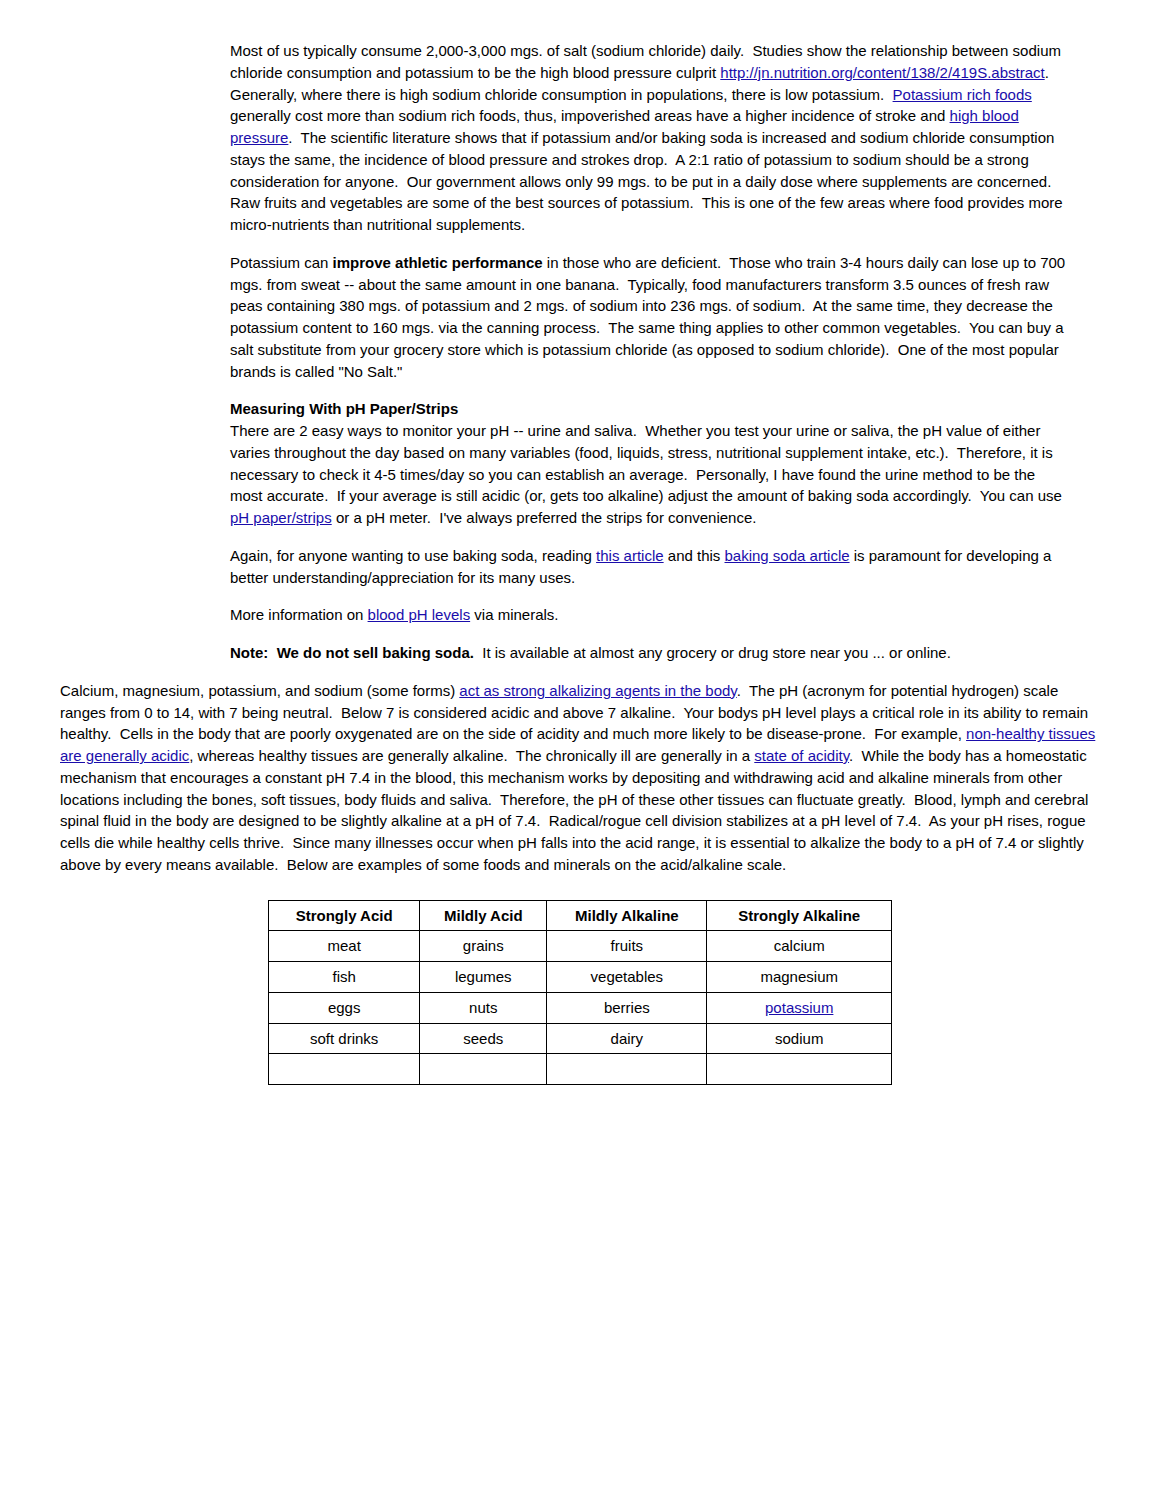Most of us typically consume 2,000-3,000 mgs. of salt (sodium chloride) daily. Studies show the relationship between sodium chloride consumption and potassium to be the high blood pressure culprit http://jn.nutrition.org/content/138/2/419S.abstract. Generally, where there is high sodium chloride consumption in populations, there is low potassium. Potassium rich foods generally cost more than sodium rich foods, thus, impoverished areas have a higher incidence of stroke and high blood pressure. The scientific literature shows that if potassium and/or baking soda is increased and sodium chloride consumption stays the same, the incidence of blood pressure and strokes drop. A 2:1 ratio of potassium to sodium should be a strong consideration for anyone. Our government allows only 99 mgs. to be put in a daily dose where supplements are concerned. Raw fruits and vegetables are some of the best sources of potassium. This is one of the few areas where food provides more micro-nutrients than nutritional supplements.
Potassium can improve athletic performance in those who are deficient. Those who train 3-4 hours daily can lose up to 700 mgs. from sweat -- about the same amount in one banana. Typically, food manufacturers transform 3.5 ounces of fresh raw peas containing 380 mgs. of potassium and 2 mgs. of sodium into 236 mgs. of sodium. At the same time, they decrease the potassium content to 160 mgs. via the canning process. The same thing applies to other common vegetables. You can buy a salt substitute from your grocery store which is potassium chloride (as opposed to sodium chloride). One of the most popular brands is called "No Salt."
Measuring With pH Paper/Strips
There are 2 easy ways to monitor your pH -- urine and saliva. Whether you test your urine or saliva, the pH value of either varies throughout the day based on many variables (food, liquids, stress, nutritional supplement intake, etc.). Therefore, it is necessary to check it 4-5 times/day so you can establish an average. Personally, I have found the urine method to be the most accurate. If your average is still acidic (or, gets too alkaline) adjust the amount of baking soda accordingly. You can use pH paper/strips or a pH meter. I've always preferred the strips for convenience.
Again, for anyone wanting to use baking soda, reading this article and this baking soda article is paramount for developing a better understanding/appreciation for its many uses.
More information on blood pH levels via minerals.
Note: We do not sell baking soda. It is available at almost any grocery or drug store near you ... or online.
Calcium, magnesium, potassium, and sodium (some forms) act as strong alkalizing agents in the body. The pH (acronym for potential hydrogen) scale ranges from 0 to 14, with 7 being neutral. Below 7 is considered acidic and above 7 alkaline. Your bodys pH level plays a critical role in its ability to remain healthy. Cells in the body that are poorly oxygenated are on the side of acidity and much more likely to be disease-prone. For example, non-healthy tissues are generally acidic, whereas healthy tissues are generally alkaline. The chronically ill are generally in a state of acidity. While the body has a homeostatic mechanism that encourages a constant pH 7.4 in the blood, this mechanism works by depositing and withdrawing acid and alkaline minerals from other locations including the bones, soft tissues, body fluids and saliva. Therefore, the pH of these other tissues can fluctuate greatly. Blood, lymph and cerebral spinal fluid in the body are designed to be slightly alkaline at a pH of 7.4. Radical/rogue cell division stabilizes at a pH level of 7.4. As your pH rises, rogue cells die while healthy cells thrive. Since many illnesses occur when pH falls into the acid range, it is essential to alkalize the body to a pH of 7.4 or slightly above by every means available. Below are examples of some foods and minerals on the acid/alkaline scale.
| Strongly Acid | Mildly Acid | Mildly Alkaline | Strongly Alkaline |
| --- | --- | --- | --- |
| meat | grains | fruits | calcium |
| fish | legumes | vegetables | magnesium |
| eggs | nuts | berries | potassium |
| soft drinks | seeds | dairy | sodium |